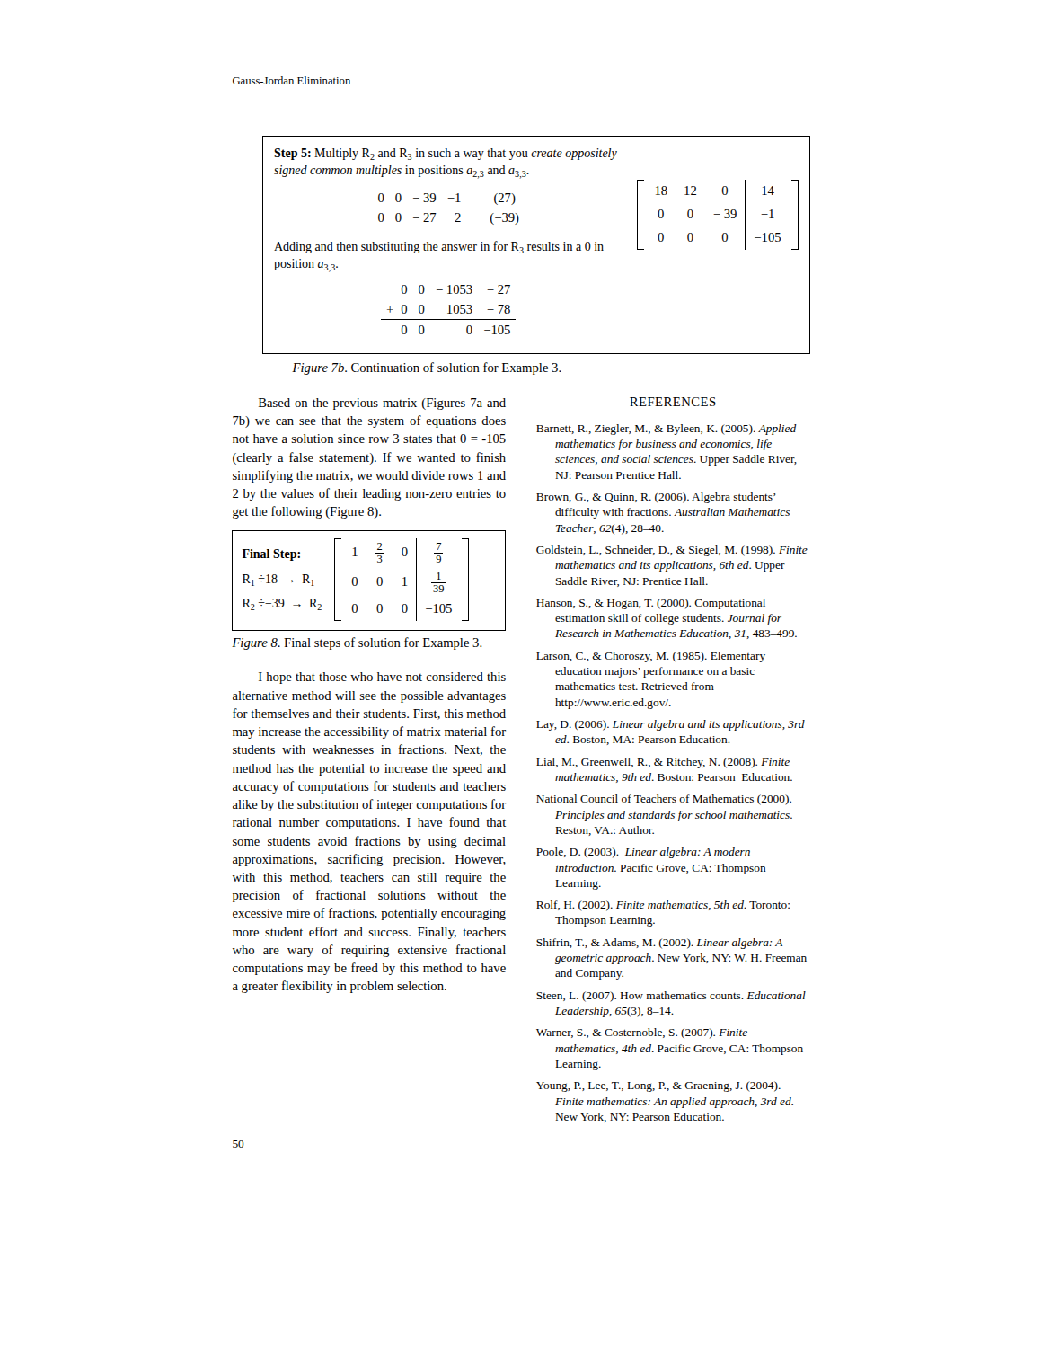Gauss-Jordan Elimination
Step 5: Multiply R2 and R3 in such a way that you create oppositely signed common multiples in positions a 2,3 and a 3,3.
| 0 | 0 | − 39 | −1 | (27) |
| 0 | 0 | − 27 | 2 | (−39) |
Adding and then substituting the answer in for R3 results in a 0 in position a 3,3.
| | 0 | 0 | − 1053 | − 27 |
| + | 0 | 0 | 1053 | − 78 |
| | 0 | 0 | 0 | −105 |
| 18 | 12 | 0 | 14 |
| 0 | 0 | − 39 | −1 |
| 0 | 0 | 0 | −105 |
Figure 7b. Continuation of solution for Example 3.
Based on the previous matrix (Figures 7a and 7b) we can see that the system of equations does not have a solution since row 3 states that 0 = -105 (clearly a false statement). If we wanted to finish simplifying the matrix, we would divide rows 1 and 2 by the values of their leading non-zero entries to get the following (Figure 8).
Final Step: R1 ÷18 → R1
R2 ÷−39 → R2
| 1 | 2 3 | 0 | 7 9 |
| 0 | 0 | 1 | 1 39 |
| 0 | 0 | 0 | −105 |
Figure 8. Final steps of solution for Example 3.
I hope that those who have not considered this alternative method will see the possible advantages for themselves and their students. First, this method may increase the accessibility of matrix material for students with weaknesses in fractions. Next, the method has the potential to increase the speed and accuracy of computations for students and teachers alike by the substitution of integer computations for rational number computations. I have found that some students avoid fractions by using decimal approximations, sacrificing precision. However, with this method, teachers can still require the precision of fractional solutions without the excessive mire of fractions, potentially encouraging more student effort and success. Finally, teachers who are wary of requiring extensive fractional computations may be freed by this method to have a greater flexibility in problem selection.
REFERENCES
Barnett, R., Ziegler, M., & Byleen, K. (2005). Applied mathematics for business and economics, life sciences, and social sciences. Upper Saddle River, NJ: Pearson Prentice Hall.
Brown, G., & Quinn, R. (2006). Algebra students’ difficulty with fractions. Australian Mathematics Teacher, 62(4), 28–40.
Goldstein, L., Schneider, D., & Siegel, M. (1998). Finite mathematics and its applications, 6th ed. Upper Saddle River, NJ: Prentice Hall.
Hanson, S., & Hogan, T. (2000). Computational estimation skill of college students. Journal for Research in Mathematics Education, 31, 483–499.
Larson, C., & Choroszy, M. (1985). Elementary education majors’ performance on a basic mathematics test. Retrieved from http://www.eric.ed.gov/.
Lay, D. (2006). Linear algebra and its applications, 3rd ed. Boston, MA: Pearson Education.
Lial, M., Greenwell, R., & Ritchey, N. (2008). Finite mathematics, 9th ed. Boston: Pearson Education.
National Council of Teachers of Mathematics (2000). Principles and standards for school mathematics. Reston, VA.: Author.
Poole, D. (2003). Linear algebra: A modern introduction. Pacific Grove, CA: Thompson Learning.
Rolf, H. (2002). Finite mathematics, 5th ed. Toronto: Thompson Learning.
Shifrin, T., & Adams, M. (2002). Linear algebra: A geometric approach. New York, NY: W. H. Freeman and Company.
Steen, L. (2007). How mathematics counts. Educational Leadership, 65(3), 8–14.
Warner, S., & Costernoble, S. (2007). Finite mathematics, 4th ed. Pacific Grove, CA: Thompson Learning.
Young, P., Lee, T., Long, P., & Graening, J. (2004). Finite mathematics: An applied approach, 3rd ed. New York, NY: Pearson Education.
50